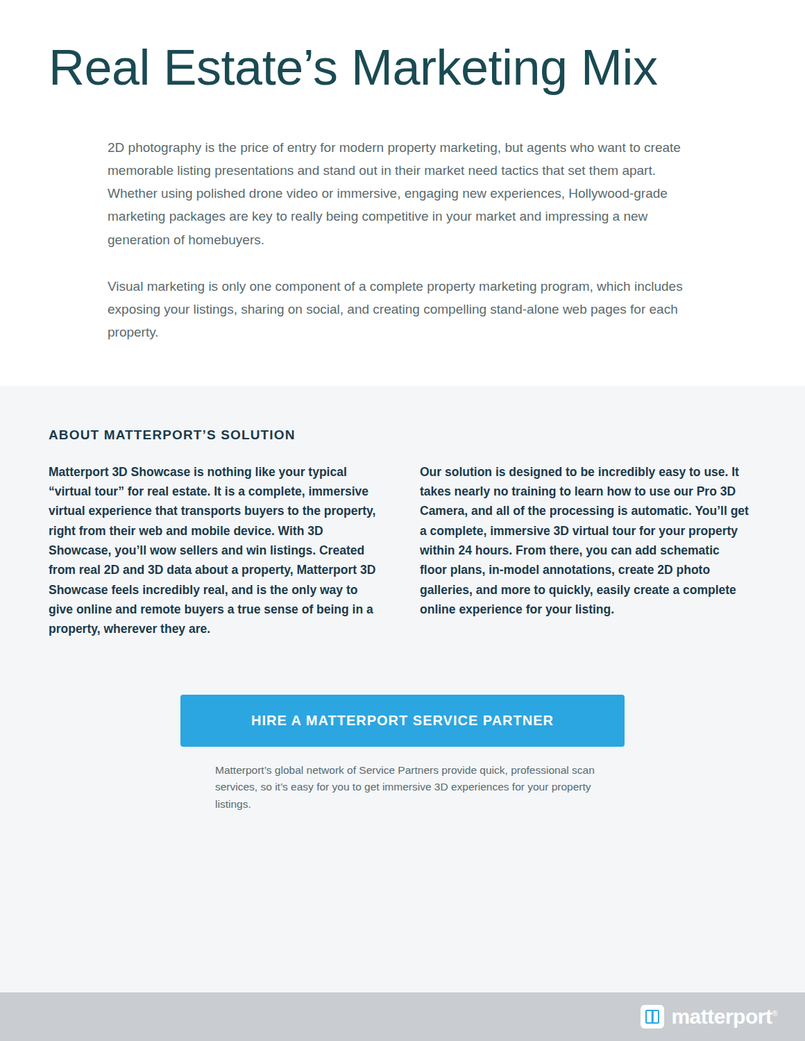Real Estate’s Marketing Mix
2D photography is the price of entry for modern property marketing, but agents who want to create memorable listing presentations and stand out in their market need tactics that set them apart. Whether using polished drone video or immersive, engaging new experiences, Hollywood-grade marketing packages are key to really being competitive in your market and impressing a new generation of homebuyers.
Visual marketing is only one component of a complete property marketing program, which includes exposing your listings, sharing on social, and creating compelling stand-alone web pages for each property.
About Matterport’s Solution
Matterport 3D Showcase is nothing like your typical “virtual tour” for real estate. It is a complete, immersive virtual experience that transports buyers to the property, right from their web and mobile device. With 3D Showcase, you’ll wow sellers and win listings. Created from real 2D and 3D data about a property, Matterport 3D Showcase feels incredibly real, and is the only way to give online and remote buyers a true sense of being in a property, wherever they are.
Our solution is designed to be incredibly easy to use. It takes nearly no training to learn how to use our Pro 3D Camera, and all of the processing is automatic. You’ll get a complete, immersive 3D virtual tour for your property within 24 hours. From there, you can add schematic floor plans, in-model annotations, create 2D photo galleries, and more to quickly, easily create a complete online experience for your listing.
Hire a Matterport Service Partner
Matterport’s global network of Service Partners provide quick, professional scan services, so it’s easy for you to get immersive 3D experiences for your property listings.
matterport®